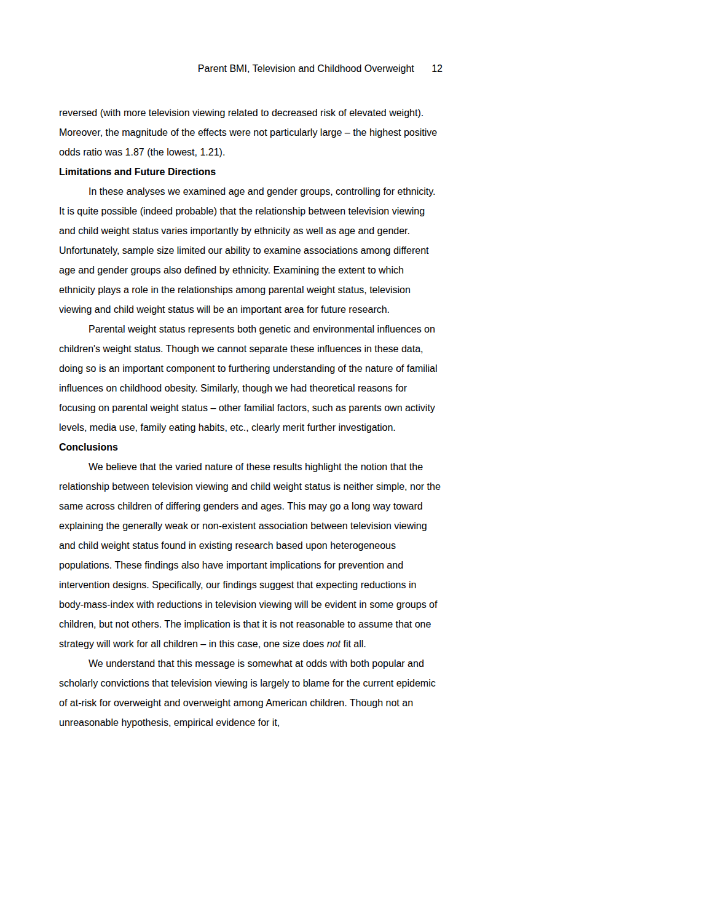Parent BMI, Television and Childhood Overweight 12
reversed (with more television viewing related to decreased risk of elevated weight). Moreover, the magnitude of the effects were not particularly large – the highest positive odds ratio was 1.87 (the lowest, 1.21).
Limitations and Future Directions
In these analyses we examined age and gender groups, controlling for ethnicity. It is quite possible (indeed probable) that the relationship between television viewing and child weight status varies importantly by ethnicity as well as age and gender. Unfortunately, sample size limited our ability to examine associations among different age and gender groups also defined by ethnicity. Examining the extent to which ethnicity plays a role in the relationships among parental weight status, television viewing and child weight status will be an important area for future research.
Parental weight status represents both genetic and environmental influences on children's weight status. Though we cannot separate these influences in these data, doing so is an important component to furthering understanding of the nature of familial influences on childhood obesity. Similarly, though we had theoretical reasons for focusing on parental weight status – other familial factors, such as parents own activity levels, media use, family eating habits, etc., clearly merit further investigation.
Conclusions
We believe that the varied nature of these results highlight the notion that the relationship between television viewing and child weight status is neither simple, nor the same across children of differing genders and ages. This may go a long way toward explaining the generally weak or non-existent association between television viewing and child weight status found in existing research based upon heterogeneous populations. These findings also have important implications for prevention and intervention designs. Specifically, our findings suggest that expecting reductions in body-mass-index with reductions in television viewing will be evident in some groups of children, but not others. The implication is that it is not reasonable to assume that one strategy will work for all children – in this case, one size does not fit all.
We understand that this message is somewhat at odds with both popular and scholarly convictions that television viewing is largely to blame for the current epidemic of at-risk for overweight and overweight among American children. Though not an unreasonable hypothesis, empirical evidence for it,